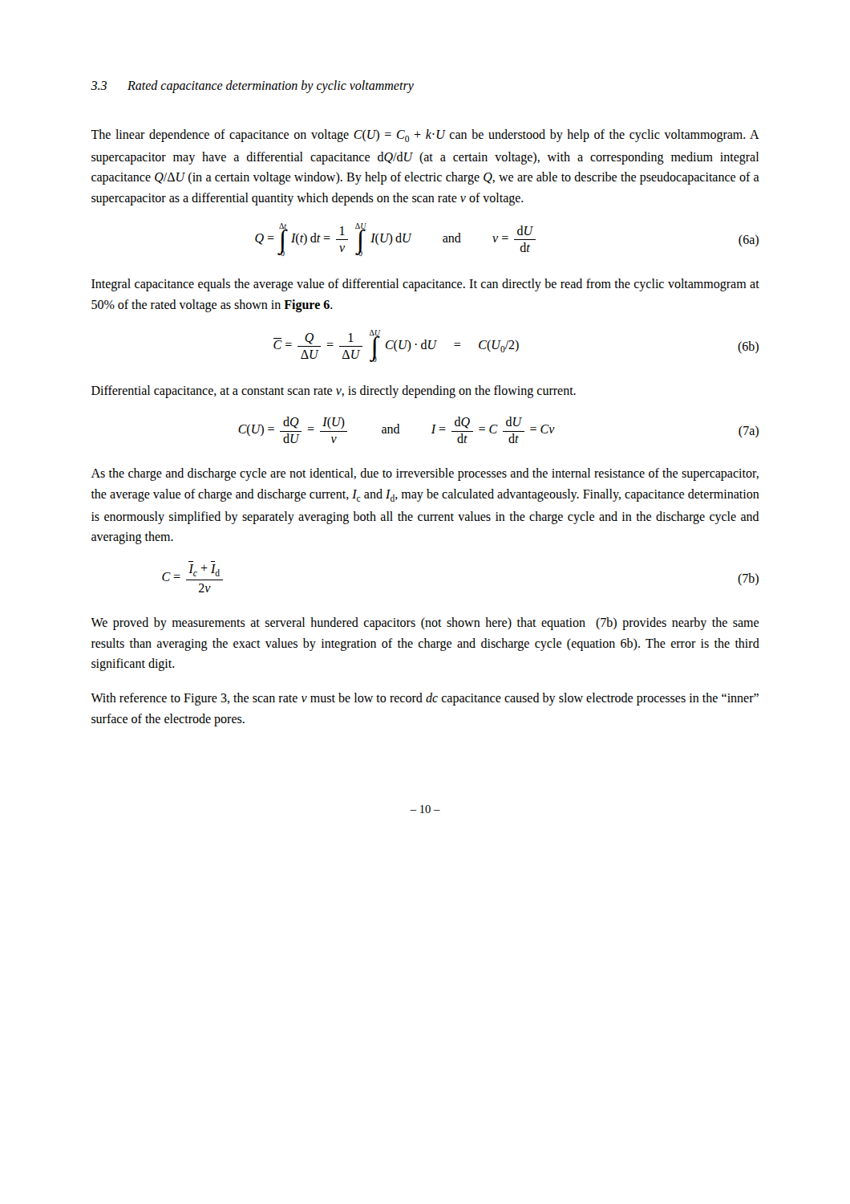3.3 Rated capacitance determination by cyclic voltammetry
The linear dependence of capacitance on voltage C(U) = C0 + k·U can be understood by help of the cyclic voltammogram. A supercapacitor may have a differential capacitance dQ/dU (at a certain voltage), with a corresponding medium integral capacitance Q/ΔU (in a certain voltage window). By help of electric charge Q, we are able to describe the pseudocapacitance of a supercapacitor as a differential quantity which depends on the scan rate v of voltage.
Q = Δt∫0 I(t) dt = 1 v ΔU∫0 I(U) dU and v = dU dt
(6a)
Integral capacitance equals the average value of differential capacitance. It can directly be read from the cyclic voltammogram at 50% of the rated voltage as shown in Figure 6.
C = QΔU = 1 ΔU ΔU∫0 C(U) · dU = C(U0/2)
(6b)
Differential capacitance, at a constant scan rate v, is directly depending on the flowing current.
C(U) = dQ dU = I(U) v and I = dQ dt = C dU dt = Cv
(7a)
As the charge and discharge cycle are not identical, due to irreversible processes and the internal resistance of the supercapacitor, the average value of charge and discharge current, Ic and Id, may be calculated advantageously. Finally, capacitance determination is enormously simplified by separately averaging both all the current values in the charge cycle and in the discharge cycle and averaging them.
C = Ic + Id 2v
(7b)
We proved by measurements at serveral hundered capacitors (not shown here) that equation (7b) provides nearby the same results than averaging the exact values by integration of the charge and discharge cycle (equation 6b). The error is the third significant digit.
With reference to Figure 3, the scan rate v must be low to record dc capacitance caused by slow electrode processes in the “inner” surface of the electrode pores.
– 10 –